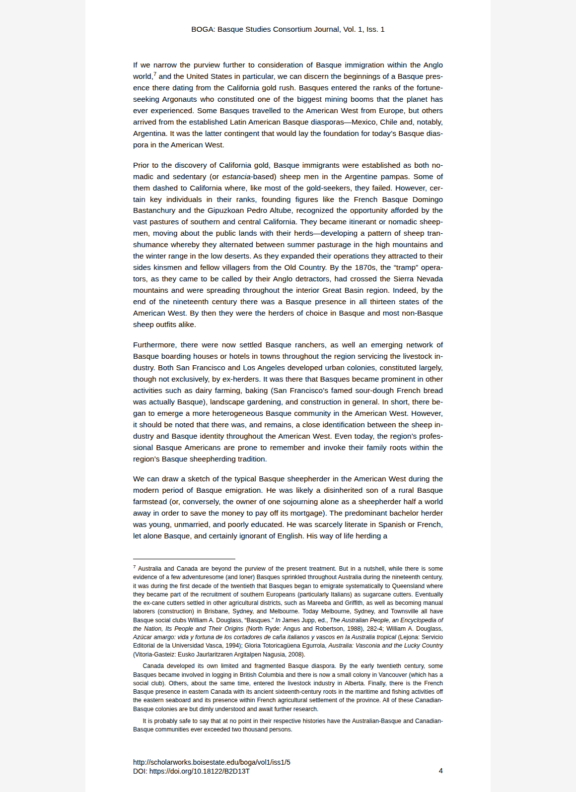BOGA: Basque Studies Consortium Journal, Vol. 1, Iss. 1
If we narrow the purview further to consideration of Basque immigration within the Anglo world,7 and the United States in particular, we can discern the beginnings of a Basque presence there dating from the California gold rush. Basques entered the ranks of the fortune-seeking Argonauts who constituted one of the biggest mining booms that the planet has ever experienced. Some Basques travelled to the American West from Europe, but others arrived from the established Latin American Basque diasporas—Mexico, Chile and, notably, Argentina. It was the latter contingent that would lay the foundation for today’s Basque diaspora in the American West.
Prior to the discovery of California gold, Basque immigrants were established as both nomadic and sedentary (or estancia-based) sheep men in the Argentine pampas. Some of them dashed to California where, like most of the gold-seekers, they failed. However, certain key individuals in their ranks, founding figures like the French Basque Domingo Bastanchury and the Gipuzkoan Pedro Altube, recognized the opportunity afforded by the vast pastures of southern and central California. They became itinerant or nomadic sheepmen, moving about the public lands with their herds—developing a pattern of sheep transhumance whereby they alternated between summer pasturage in the high mountains and the winter range in the low deserts. As they expanded their operations they attracted to their sides kinsmen and fellow villagers from the Old Country. By the 1870s, the “tramp” operators, as they came to be called by their Anglo detractors, had crossed the Sierra Nevada mountains and were spreading throughout the interior Great Basin region. Indeed, by the end of the nineteenth century there was a Basque presence in all thirteen states of the American West. By then they were the herders of choice in Basque and most non-Basque sheep outfits alike.
Furthermore, there were now settled Basque ranchers, as well an emerging network of Basque boarding houses or hotels in towns throughout the region servicing the livestock industry. Both San Francisco and Los Angeles developed urban colonies, constituted largely, though not exclusively, by ex-herders. It was there that Basques became prominent in other activities such as dairy farming, baking (San Francisco’s famed sour-dough French bread was actually Basque), landscape gardening, and construction in general. In short, there began to emerge a more heterogeneous Basque community in the American West. However, it should be noted that there was, and remains, a close identification between the sheep industry and Basque identity throughout the American West. Even today, the region’s professional Basque Americans are prone to remember and invoke their family roots within the region’s Basque sheepherding tradition.
We can draw a sketch of the typical Basque sheepherder in the American West during the modern period of Basque emigration. He was likely a disinherited son of a rural Basque farmstead (or, conversely, the owner of one sojourning alone as a sheepherder half a world away in order to save the money to pay off its mortgage). The predominant bachelor herder was young, unmarried, and poorly educated. He was scarcely literate in Spanish or French, let alone Basque, and certainly ignorant of English. His way of life herding a
7 Australia and Canada are beyond the purview of the present treatment. But in a nutshell, while there is some evidence of a few adventuresome (and loner) Basques sprinkled throughout Australia during the nineteenth century, it was during the first decade of the twentieth that Basques began to emigrate systematically to Queensland where they became part of the recruitment of southern Europeans (particularly Italians) as sugarcane cutters. Eventually the ex-cane cutters settled in other agricultural districts, such as Mareeba and Griffith, as well as becoming manual laborers (construction) in Brisbane, Sydney, and Melbourne. Today Melbourne, Sydney, and Townsville all have Basque social clubs William A. Douglass, “Basques.” In James Jupp, ed., The Australian People, an Encyclopedia of the Nation, Its People and Their Origins (North Ryde: Angus and Robertson, 1988), 282-4; William A. Douglass, Azúcar amargo: vida y fortuna de los cortadores de caña italianos y vascos en la Australia tropical (Lejona: Servicio Editorial de la Universidad Vasca, 1994); Gloria Totoricagüena Egurrola, Australia: Vasconia and the Lucky Country (Vitoria-Gasteiz: Eusko Jaurlaritzaren Argitalpen Nagusia, 2008).
Canada developed its own limited and fragmented Basque diaspora. By the early twentieth century, some Basques became involved in logging in British Columbia and there is now a small colony in Vancouver (which has a social club). Others, about the same time, entered the livestock industry in Alberta. Finally, there is the French Basque presence in eastern Canada with its ancient sixteenth-century roots in the maritime and fishing activities off the eastern seaboard and its presence within French agricultural settlement of the province. All of these Canadian-Basque colonies are but dimly understood and await further research.
It is probably safe to say that at no point in their respective histories have the Australian-Basque and Canadian-Basque communities ever exceeded two thousand persons.
http://scholarworks.boisestate.edu/boga/vol1/iss1/5
DOI: https://doi.org/10.18122/B2D13T
4